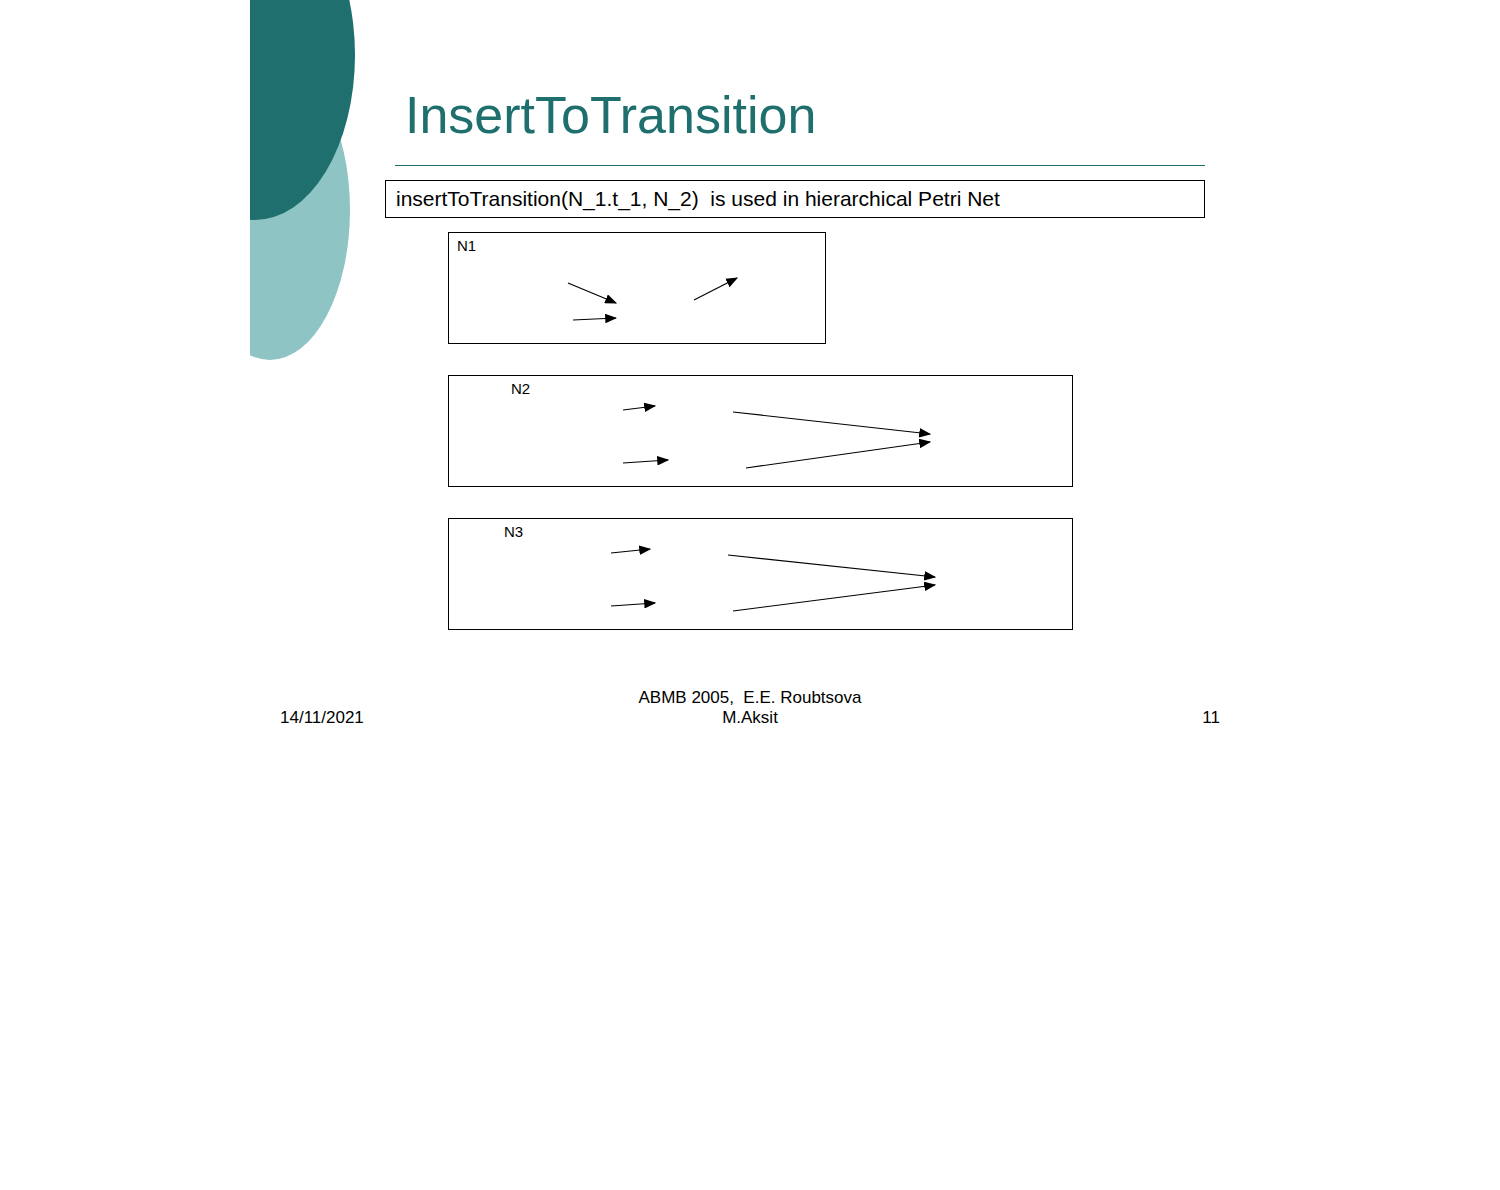InsertToTransition
insertToTransition(N_1.t_1, N_2) is used in hierarchical Petri Net
N1
p1
p2
t1
p3
●t1 t1●
N2
p4
p5
t3
t2
p6
●t3 ●t3 t3● t2●
N3
p1p4
p2p5
t1t3
t1t2
p3p6
●t3 ●t3 t3●
14/11/2021
ABMB 2005, E.E. Roubtsova
M.Aksit
11